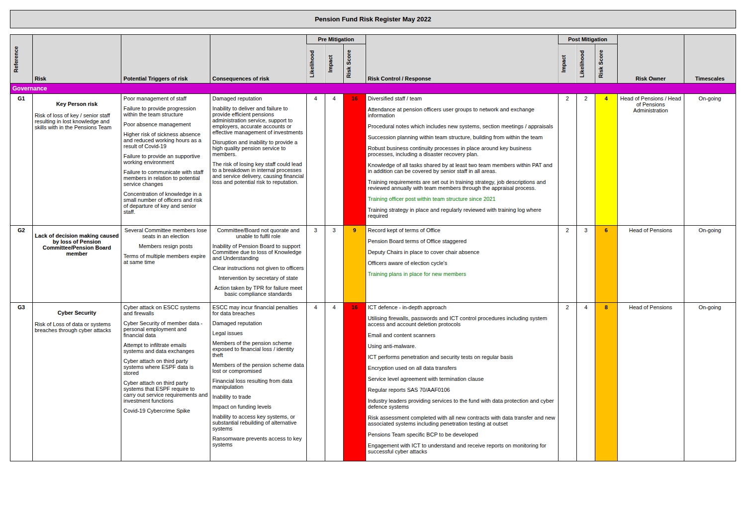| Pension Fund Risk Register May 2022 |
| Reference | Risk | Potential Triggers of risk | Consequences of risk | Pre Mitigation | Risk Control / Response | Post Mitigation | Risk Owner | Timescales |
| Likelihood | Impact | Risk Score | Impact | Likelihood | Risk Score |
| Governance |
| G1 | Key Person risk Risk of loss of key / senior staff resulting in lost knowledge and skills with in the Pensions Team | Poor management of staff Failure to provide progression within the team structure Poor absence management Higher risk of sickness absence and reduced working hours as a result of Covid-19 Failure to provide an supportive working environment Failure to communicate with staff members in relation to potential service changes Concentration of knowledge in a small number of officers and risk of departure of key and senior staff. | Damaged reputation Inability to deliver and failure to provide efficient pensions administration service, support to employers, accurate accounts or effective management of investments Disruption and inability to provide a high quality pension service to members. The risk of losing key staff could lead to a breakdown in internal processes and service delivery, causing financial loss and potential risk to reputation. | 4 | 4 | 16 | Diversified staff / team Attendance at pension officers user groups to network and exchange information Procedural notes which includes new systems, section meetings / appraisals Succession planning within team structure, building from within the team Robust business continuity processes in place around key business processes, including a disaster recovery plan. Knowledge of all tasks shared by at least two team members within PAT and in addition can be covered by senior staff in all areas. Training requirements are set out in training strategy, job descriptions and reviewed annually with team members through the appraisal process. Training officer post within team structure since 2021 Training strategy in place and regularly reviewed with training log where required | 2 | 2 | 4 | Head of Pensions / Head of Pensions Administration | On-going |
| G2 | Lack of decision making caused by loss of Pension Committee/Pension Board member | Several Committee members lose seats in an election Members resign posts Terms of multiple members expire at same time | Committee/Board not quorate and unable to fulfil role Inability of Pension Board to support Committee due to loss of Knowledge and Understanding Clear instructions not given to officers Intervention by secretary of state Action taken by TPR for failure meet basic compliance standards | 3 | 3 | 9 | Record kept of terms of Office Pension Board terms of Office staggered Deputy Chairs in place to cover chair absence Officers aware of election cycle's Training plans in place for new members | 2 | 3 | 6 | Head of Pensions | On-going |
| G3 | Cyber Security Risk of Loss of data or systems breaches through cyber attacks | Cyber attack on ESCC systems and firewalls Cyber Security of member data - personal employment and financial data Attempt to infiltrate emails systems and data exchanges Cyber attach on third party systems where ESPF data is stored Cyber attach on third party systems that ESPF require to carry out service requirements and investment functions Covid-19 Cybercrime Spike | ESCC may incur financial penalties for data breaches Damaged reputation Legal issues Members of the pension scheme exposed to financial loss / identity theft Members of the pension scheme data lost or compromised Financial loss resulting from data manipulation Inability to trade Impact on funding levels Inability to access key systems, or substantial rebuilding of alternative systems Ransomware prevents access to key systems | 4 | 4 | 16 | ICT defence - in-depth approach Utilising firewalls, passwords and ICT control procedures including system access and account deletion protocols Email and content scanners Using anti-malware. ICT performs penetration and security tests on regular basis Encryption used on all data transfers Service level agreement with termination clause Regular reports SAS 70/AAF0106 Industry leaders providing services to the fund with data protection and cyber defence systems Risk assessment completed with all new contracts with data transfer and new associated systems including penetration testing at outset Pensions Team specific BCP to be developed Engagement with ICT to understand and receive reports on monitoring for successful cyber attacks | 2 | 4 | 8 | Head of Pensions | On-going |